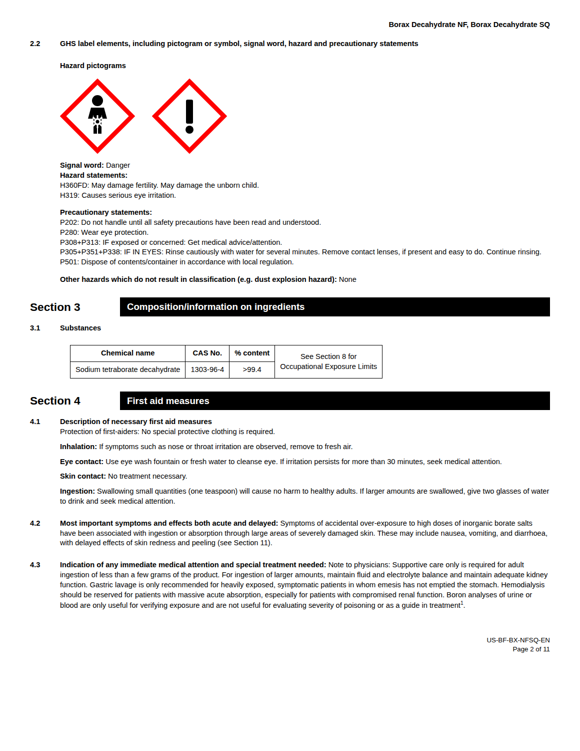Borax Decahydrate NF, Borax Decahydrate SQ
2.2
GHS label elements, including pictogram or symbol, signal word, hazard and precautionary statements
Hazard pictograms
Signal word: Danger
Hazard statements:
H360FD: May damage fertility. May damage the unborn child.
H319: Causes serious eye irritation.
Precautionary statements:
P202: Do not handle until all safety precautions have been read and understood.
P280: Wear eye protection.
P308+P313: IF exposed or concerned: Get medical advice/attention.
P305+P351+P338: IF IN EYES: Rinse cautiously with water for several minutes. Remove contact lenses, if present and easy to do. Continue rinsing.
P501: Dispose of contents/container in accordance with local regulation.
Other hazards which do not result in classification (e.g. dust explosion hazard): None
Section 3
Composition/information on ingredients
3.1
Substances
| Chemical name | CAS No. | % content | See Section 8 for Occupational Exposure Limits |
| Sodium tetraborate decahydrate | 1303-96-4 | >99.4 |
Section 4
First aid measures
4.1
Description of necessary first aid measures
Protection of first-aiders: No special protective clothing is required.
Inhalation: If symptoms such as nose or throat irritation are observed, remove to fresh air.
Eye contact: Use eye wash fountain or fresh water to cleanse eye. If irritation persists for more than 30 minutes, seek medical attention.
Skin contact: No treatment necessary.
Ingestion: Swallowing small quantities (one teaspoon) will cause no harm to healthy adults. If larger amounts are swallowed, give two glasses of water to drink and seek medical attention.
4.2
Most important symptoms and effects both acute and delayed: Symptoms of accidental over-exposure to high doses of inorganic borate salts have been associated with ingestion or absorption through large areas of severely damaged skin. These may include nausea, vomiting, and diarrhoea, with delayed effects of skin redness and peeling (see Section 11).
4.3
Indication of any immediate medical attention and special treatment needed: Note to physicians: Supportive care only is required for adult ingestion of less than a few grams of the product. For ingestion of larger amounts, maintain fluid and electrolyte balance and maintain adequate kidney function. Gastric lavage is only recommended for heavily exposed, symptomatic patients in whom emesis has not emptied the stomach. Hemodialysis should be reserved for patients with massive acute absorption, especially for patients with compromised renal function. Boron analyses of urine or blood are only useful for verifying exposure and are not useful for evaluating severity of poisoning or as a guide in treatment1.
US-BF-BX-NFSQ-EN
Page 2 of 11